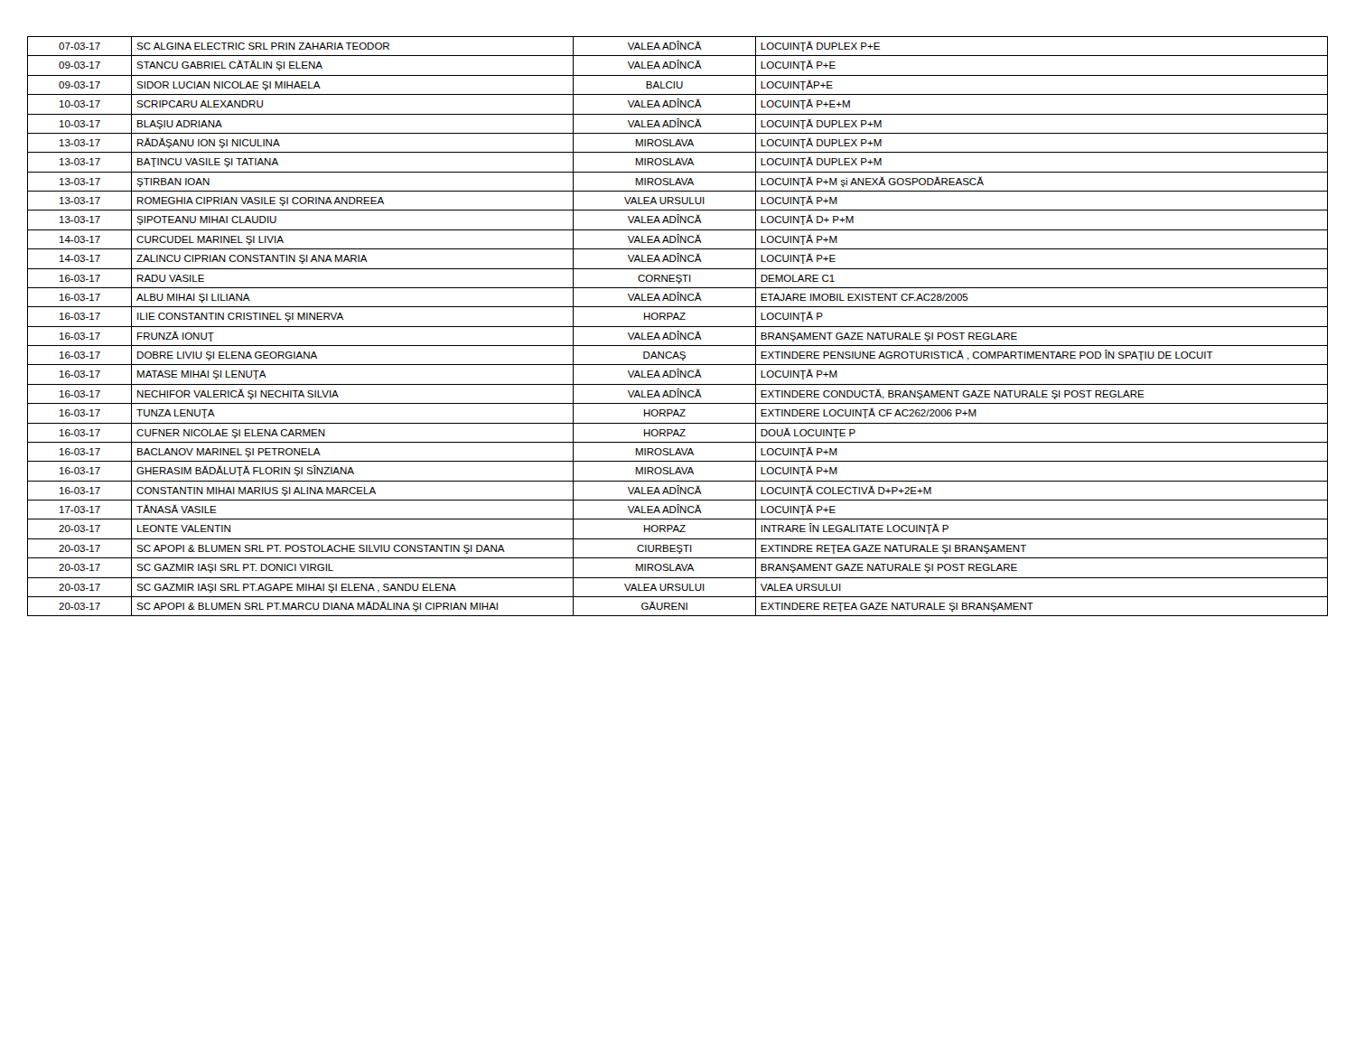| 07-03-17 | SC ALGINA ELECTRIC SRL PRIN ZAHARIA TEODOR | VALEA ADÎNCĂ | LOCUINŢĂ DUPLEX P+E |
| 09-03-17 | STANCU GABRIEL CĂTĂLIN ŞI ELENA | VALEA ADÎNCĂ | LOCUINŢĂ P+E |
| 09-03-17 | SIDOR LUCIAN NICOLAE ŞI MIHAELA | BALCIU | LOCUINŢĂP+E |
| 10-03-17 | SCRIPCARU ALEXANDRU | VALEA ADÎNCĂ | LOCUINŢĂ P+E+M |
| 10-03-17 | BLAŞIU ADRIANA | VALEA ADÎNCĂ | LOCUINŢĂ DUPLEX P+M |
| 13-03-17 | RĂDĂŞANU ION ŞI NICULINA | MIROSLAVA | LOCUINŢĂ DUPLEX P+M |
| 13-03-17 | BAŢINCU VASILE ŞI TATIANA | MIROSLAVA | LOCUINŢĂ DUPLEX P+M |
| 13-03-17 | ŞTIRBAN IOAN | MIROSLAVA | LOCUINŢĂ P+M şi ANEXĂ GOSPODĂREASCĂ |
| 13-03-17 | ROMEGHIA CIPRIAN VASILE ŞI CORINA ANDREEA | VALEA URSULUI | LOCUINŢĂ P+M |
| 13-03-17 | ŞIPOTEANU MIHAI CLAUDIU | VALEA ADÎNCĂ | LOCUINŢĂ D+ P+M |
| 14-03-17 | CURCUDEL MARINEL ŞI LIVIA | VALEA ADÎNCĂ | LOCUINŢĂ P+M |
| 14-03-17 | ZALINCU CIPRIAN CONSTANTIN ŞI ANA MARIA | VALEA ADÎNCĂ | LOCUINŢĂ P+E |
| 16-03-17 | RADU VASILE | CORNEŞTI | DEMOLARE C1 |
| 16-03-17 | ALBU MIHAI ŞI LILIANA | VALEA ADÎNCĂ | ETAJARE IMOBIL EXISTENT CF.AC28/2005 |
| 16-03-17 | ILIE CONSTANTIN CRISTINEL ŞI MINERVA | HORPAZ | LOCUINŢĂ P |
| 16-03-17 | FRUNZĂ IONUŢ | VALEA ADÎNCĂ | BRANŞAMENT GAZE NATURALE ŞI POST REGLARE |
| 16-03-17 | DOBRE LIVIU ŞI ELENA GEORGIANA | DANCAŞ | EXTINDERE PENSIUNE AGROTURISTICĂ , COMPARTIMENTARE POD ÎN SPAŢIU DE LOCUIT |
| 16-03-17 | MATASE MIHAI ŞI LENUŢA | VALEA ADÎNCĂ | LOCUINŢĂ P+M |
| 16-03-17 | NECHIFOR VALERICĂ ŞI NECHITA SILVIA | VALEA ADÎNCĂ | EXTINDERE CONDUCTĂ, BRANŞAMENT GAZE NATURALE ŞI POST REGLARE |
| 16-03-17 | TUNZA LENUŢA | HORPAZ | EXTINDERE LOCUINŢĂ CF AC262/2006 P+M |
| 16-03-17 | CUFNER NICOLAE ŞI ELENA CARMEN | HORPAZ | DOUĂ LOCUINŢE P |
| 16-03-17 | BACLANOV MARINEL ŞI PETRONELA | MIROSLAVA | LOCUINŢĂ P+M |
| 16-03-17 | GHERASIM BĂDĂLUŢĂ FLORIN ŞI SÎNZIANA | MIROSLAVA | LOCUINŢĂ P+M |
| 16-03-17 | CONSTANTIN MIHAI MARIUS ŞI ALINA MARCELA | VALEA ADÎNCĂ | LOCUINŢĂ COLECTIVĂ D+P+2E+M |
| 17-03-17 | TĂNASĂ VASILE | VALEA ADÎNCĂ | LOCUINŢĂ P+E |
| 20-03-17 | LEONTE VALENTIN | HORPAZ | INTRARE ÎN LEGALITATE LOCUINŢĂ P |
| 20-03-17 | SC APOPI & BLUMEN SRL PT. POSTOLACHE SILVIU CONSTANTIN ŞI DANA | CIURBEŞTI | EXTINDRE REŢEA GAZE NATURALE ŞI BRANŞAMENT |
| 20-03-17 | SC GAZMIR IAŞI SRL PT. DONICI VIRGIL | MIROSLAVA | BRANŞAMENT GAZE NATURALE ŞI POST REGLARE |
| 20-03-17 | SC GAZMIR IAŞI SRL PT.AGAPE MIHAI ŞI ELENA , SANDU ELENA | VALEA URSULUI | VALEA URSULUI |
| 20-03-17 | SC APOPI & BLUMEN SRL PT.MARCU DIANA MĂDĂLINA ŞI CIPRIAN MIHAI | GĂURENI | EXTINDERE REŢEA GAZE NATURALE ŞI BRANŞAMENT |